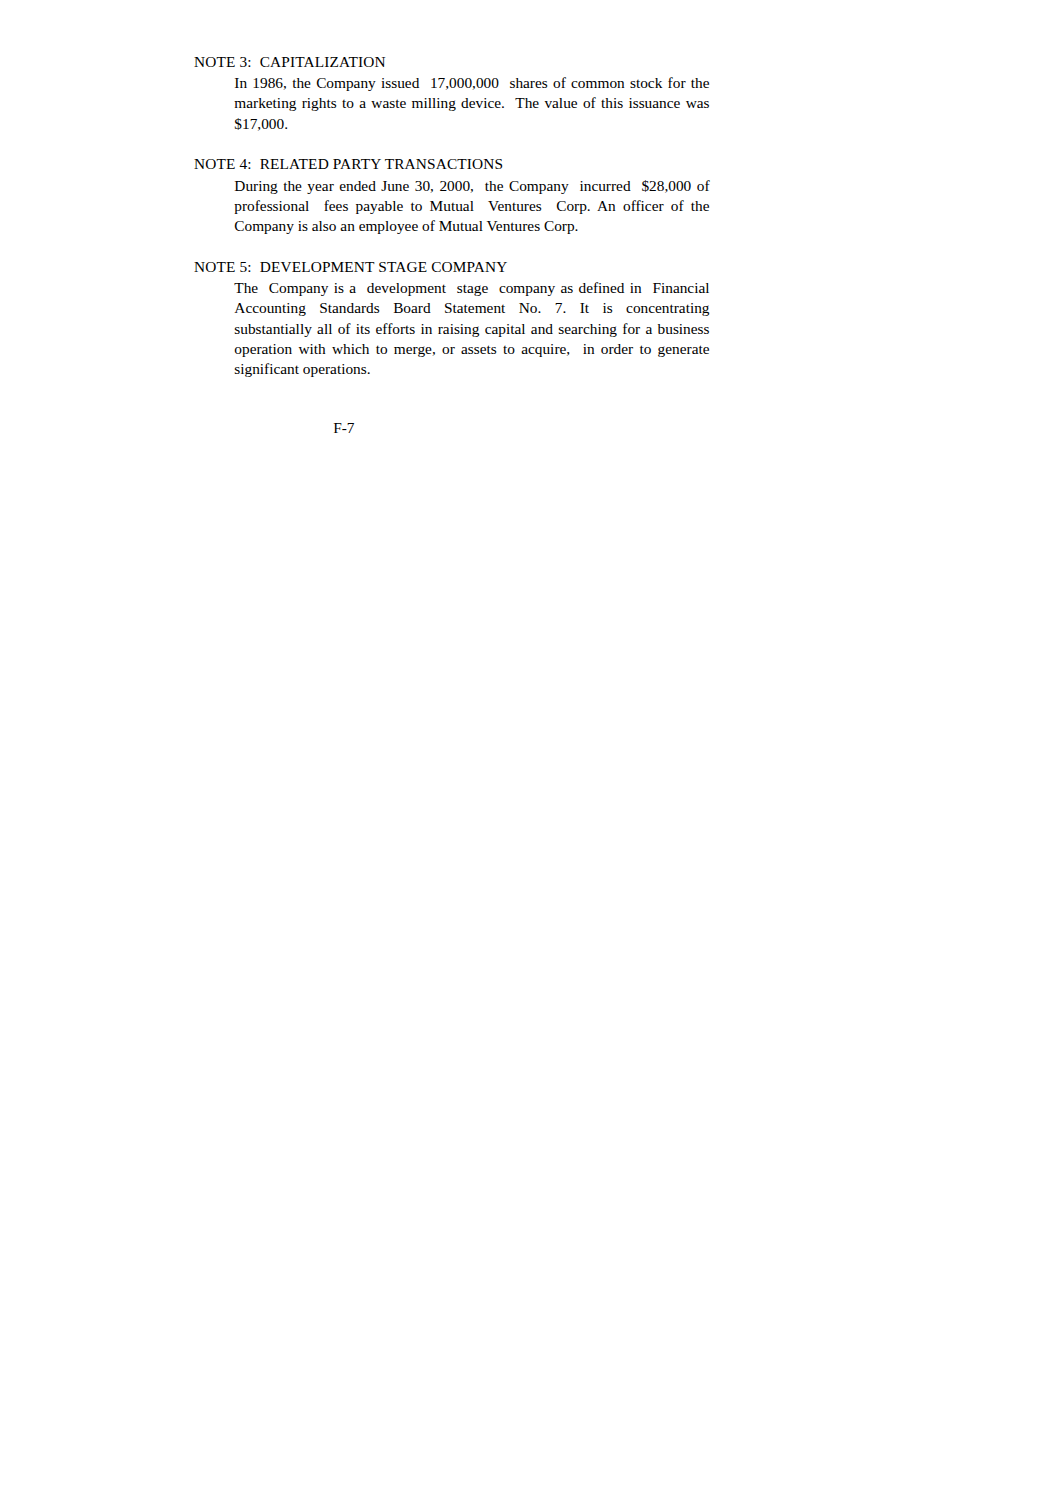NOTE 3: CAPITALIZATION
In 1986, the Company issued 17,000,000 shares of common stock for the marketing rights to a waste milling device. The value of this issuance was $17,000.
NOTE 4: RELATED PARTY TRANSACTIONS
During the year ended June 30, 2000, the Company incurred $28,000 of professional fees payable to Mutual Ventures Corp. An officer of the Company is also an employee of Mutual Ventures Corp.
NOTE 5: DEVELOPMENT STAGE COMPANY
The Company is a development stage company as defined in Financial Accounting Standards Board Statement No. 7. It is concentrating substantially all of its efforts in raising capital and searching for a business operation with which to merge, or assets to acquire, in order to generate significant operations.
F-7